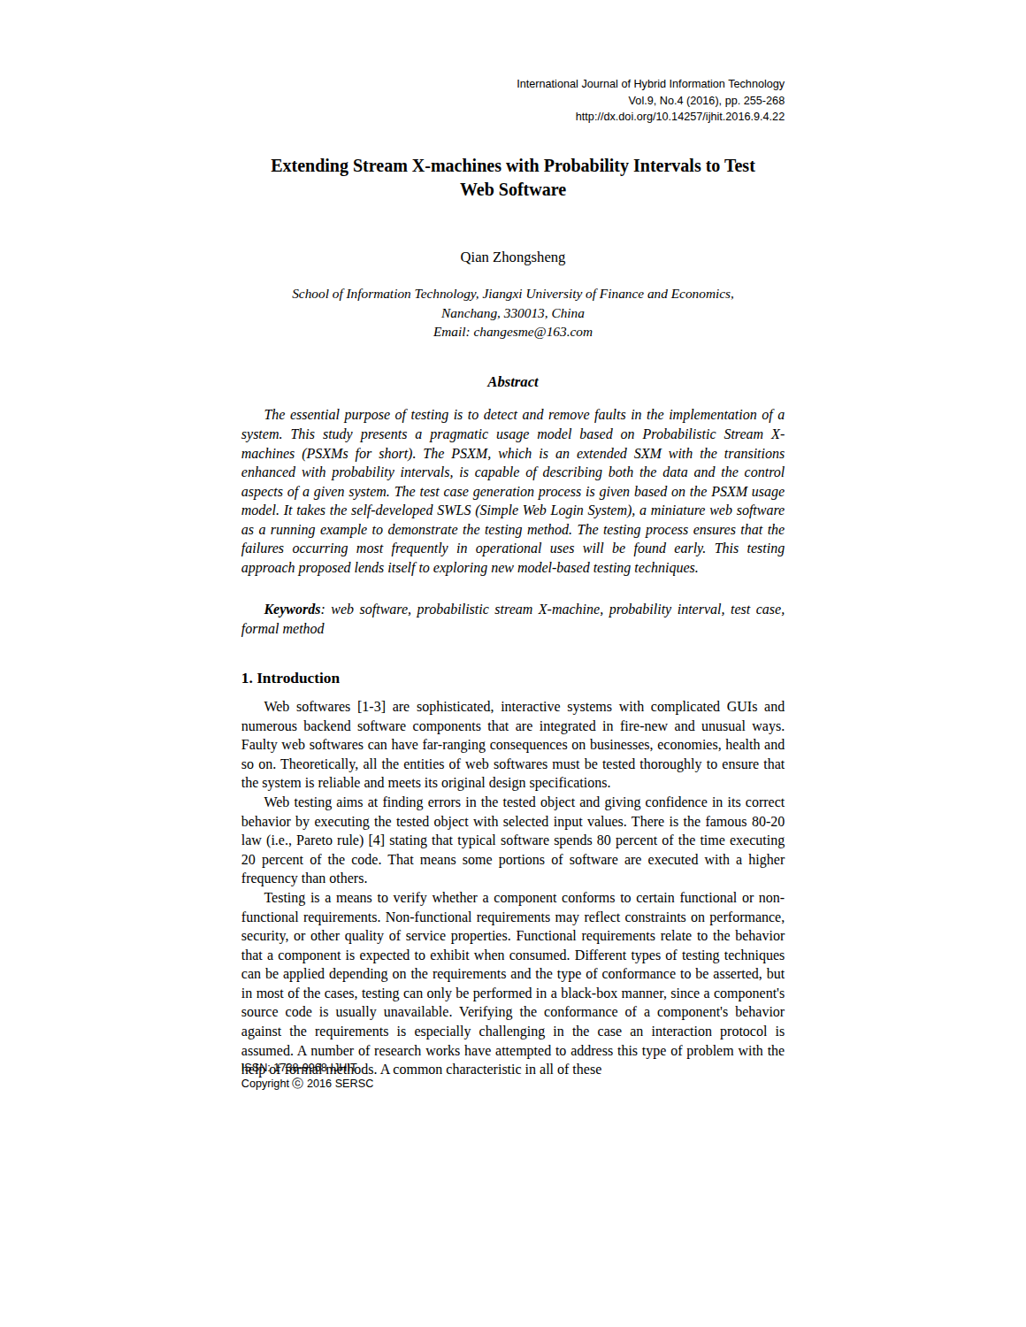International Journal of Hybrid Information Technology
Vol.9, No.4 (2016), pp. 255-268
http://dx.doi.org/10.14257/ijhit.2016.9.4.22
Extending Stream X-machines with Probability Intervals to Test
Web Software
Qian Zhongsheng
School of Information Technology, Jiangxi University of Finance and Economics,
Nanchang, 330013, China
Email: changesme@163.com
Abstract
The essential purpose of testing is to detect and remove faults in the implementation of a system. This study presents a pragmatic usage model based on Probabilistic Stream X-machines (PSXMs for short). The PSXM, which is an extended SXM with the transitions enhanced with probability intervals, is capable of describing both the data and the control aspects of a given system. The test case generation process is given based on the PSXM usage model. It takes the self-developed SWLS (Simple Web Login System), a miniature web software as a running example to demonstrate the testing method. The testing process ensures that the failures occurring most frequently in operational uses will be found early. This testing approach proposed lends itself to exploring new model-based testing techniques.
Keywords: web software, probabilistic stream X-machine, probability interval, test case, formal method
1. Introduction
Web softwares [1-3] are sophisticated, interactive systems with complicated GUIs and numerous backend software components that are integrated in fire-new and unusual ways. Faulty web softwares can have far-ranging consequences on businesses, economies, health and so on. Theoretically, all the entities of web softwares must be tested thoroughly to ensure that the system is reliable and meets its original design specifications.
Web testing aims at finding errors in the tested object and giving confidence in its correct behavior by executing the tested object with selected input values. There is the famous 80-20 law (i.e., Pareto rule) [4] stating that typical software spends 80 percent of the time executing 20 percent of the code. That means some portions of software are executed with a higher frequency than others.
Testing is a means to verify whether a component conforms to certain functional or non-functional requirements. Non-functional requirements may reflect constraints on performance, security, or other quality of service properties. Functional requirements relate to the behavior that a component is expected to exhibit when consumed. Different types of testing techniques can be applied depending on the requirements and the type of conformance to be asserted, but in most of the cases, testing can only be performed in a black-box manner, since a component's source code is usually unavailable. Verifying the conformance of a component's behavior against the requirements is especially challenging in the case an interaction protocol is assumed. A number of research works have attempted to address this type of problem with the help of formal methods. A common characteristic in all of these
ISSN: 1738-9968 IJHIT
Copyright ⓒ 2016 SERSC